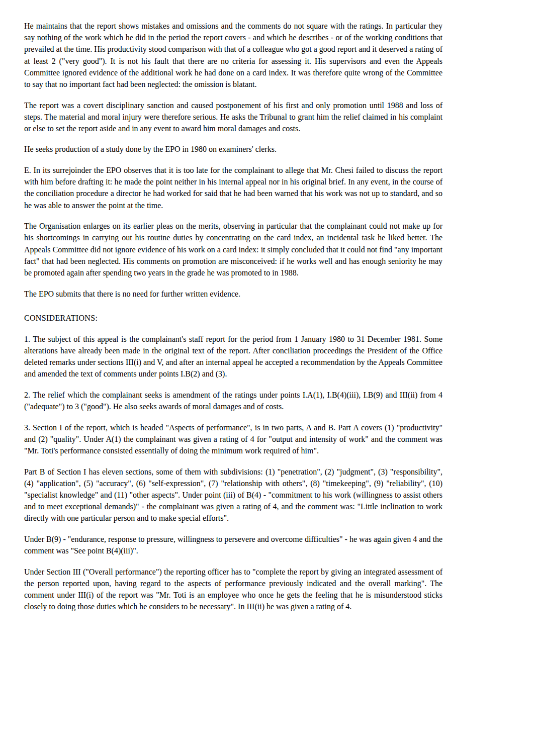He maintains that the report shows mistakes and omissions and the comments do not square with the ratings. In particular they say nothing of the work which he did in the period the report covers - and which he describes - or of the working conditions that prevailed at the time. His productivity stood comparison with that of a colleague who got a good report and it deserved a rating of at least 2 ("very good"). It is not his fault that there are no criteria for assessing it. His supervisors and even the Appeals Committee ignored evidence of the additional work he had done on a card index. It was therefore quite wrong of the Committee to say that no important fact had been neglected: the omission is blatant.
The report was a covert disciplinary sanction and caused postponement of his first and only promotion until 1988 and loss of steps. The material and moral injury were therefore serious. He asks the Tribunal to grant him the relief claimed in his complaint or else to set the report aside and in any event to award him moral damages and costs.
He seeks production of a study done by the EPO in 1980 on examiners' clerks.
E. In its surrejoinder the EPO observes that it is too late for the complainant to allege that Mr. Chesi failed to discuss the report with him before drafting it: he made the point neither in his internal appeal nor in his original brief. In any event, in the course of the conciliation procedure a director he had worked for said that he had been warned that his work was not up to standard, and so he was able to answer the point at the time.
The Organisation enlarges on its earlier pleas on the merits, observing in particular that the complainant could not make up for his shortcomings in carrying out his routine duties by concentrating on the card index, an incidental task he liked better. The Appeals Committee did not ignore evidence of his work on a card index: it simply concluded that it could not find "any important fact" that had been neglected. His comments on promotion are misconceived: if he works well and has enough seniority he may be promoted again after spending two years in the grade he was promoted to in 1988.
The EPO submits that there is no need for further written evidence.
CONSIDERATIONS:
1. The subject of this appeal is the complainant's staff report for the period from 1 January 1980 to 31 December 1981. Some alterations have already been made in the original text of the report. After conciliation proceedings the President of the Office deleted remarks under sections III(i) and V, and after an internal appeal he accepted a recommendation by the Appeals Committee and amended the text of comments under points I.B(2) and (3).
2. The relief which the complainant seeks is amendment of the ratings under points I.A(1), I.B(4)(iii), I.B(9) and III(ii) from 4 ("adequate") to 3 ("good"). He also seeks awards of moral damages and of costs.
3. Section I of the report, which is headed "Aspects of performance", is in two parts, A and B. Part A covers (1) "productivity" and (2) "quality". Under A(1) the complainant was given a rating of 4 for "output and intensity of work" and the comment was "Mr. Toti's performance consisted essentially of doing the minimum work required of him".
Part B of Section I has eleven sections, some of them with subdivisions: (1) "penetration", (2) "judgment", (3) "responsibility", (4) "application", (5) "accuracy", (6) "self-expression", (7) "relationship with others", (8) "timekeeping", (9) "reliability", (10) "specialist knowledge" and (11) "other aspects". Under point (iii) of B(4) - "commitment to his work (willingness to assist others and to meet exceptional demands)" - the complainant was given a rating of 4, and the comment was: "Little inclination to work directly with one particular person and to make special efforts".
Under B(9) - "endurance, response to pressure, willingness to persevere and overcome difficulties" - he was again given 4 and the comment was "See point B(4)(iii)".
Under Section III ("Overall performance") the reporting officer has to "complete the report by giving an integrated assessment of the person reported upon, having regard to the aspects of performance previously indicated and the overall marking". The comment under III(i) of the report was "Mr. Toti is an employee who once he gets the feeling that he is misunderstood sticks closely to doing those duties which he considers to be necessary". In III(ii) he was given a rating of 4.